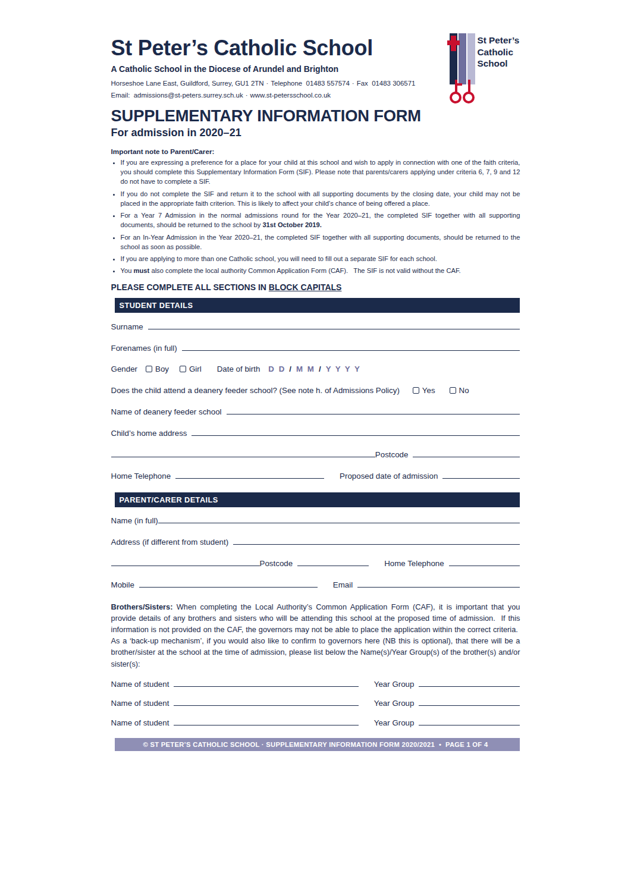St Peter’s
Catholic
School
St Peter’s Catholic School
A Catholic School in the Diocese of Arundel and Brighton
Horseshoe Lane East, Guildford, Surrey, GU1 2TN·Telephone 01483 557574·Fax 01483 306571
Email: admissions@st-peters.surrey.sch.uk·www.st-petersschool.co.uk
SUPPLEMENTARY INFORMATION FORM
For admission in 2020–21
Important note to Parent/Carer:
If you are expressing a preference for a place for your child at this school and wish to apply in connection with one of the faith criteria, you should complete this Supplementary Information Form (SIF). Please note that parents/carers applying under criteria 6, 7, 9 and 12 do not have to complete a SIF.
If you do not complete the SIF and return it to the school with all supporting documents by the closing date, your child may not be placed in the appropriate faith criterion. This is likely to affect your child’s chance of being offered a place.
For a Year 7 Admission in the normal admissions round for the Year 2020–21, the completed SIF together with all supporting documents, should be returned to the school by 31st October 2019.
For an In-Year Admission in the Year 2020–21, the completed SIF together with all supporting documents, should be returned to the school as soon as possible.
If you are applying to more than one Catholic school, you will need to fill out a separate SIF for each school.
You must also complete the local authority Common Application Form (CAF). The SIF is not valid without the CAF.
PLEASE COMPLETE ALL SECTIONS IN BLOCK CAPITALS
STUDENT DETAILS
Surname
Forenames (in full)
Gender Boy Girl Date of birth D D/M M/Y Y Y Y
Does the child attend a deanery feeder school? (See note h. of Admissions Policy) Yes No
Name of deanery feeder school
Child’s home address
Postcode
Home Telephone Proposed date of admission
PARENT/CARER DETAILS
Name (in full)
Address (if different from student)
Postcode Home Telephone
Mobile Email
Brothers/Sisters: When completing the Local Authority’s Common Application Form (CAF), it is important that you provide details of any brothers and sisters who will be attending this school at the proposed time of admission. If this information is not provided on the CAF, the governors may not be able to place the application within the correct criteria. As a ‘back-up mechanism’, if you would also like to confirm to governors here (NB this is optional), that there will be a brother/sister at the school at the time of admission, please list below the Name(s)/Year Group(s) of the brother(s) and/or sister(s):
Name of student Year Group
Name of student Year Group
Name of student Year Group
© ST PETER’S CATHOLIC SCHOOL · SUPPLEMENTARY INFORMATION FORM 2020/2021 • PAGE 1 OF 4